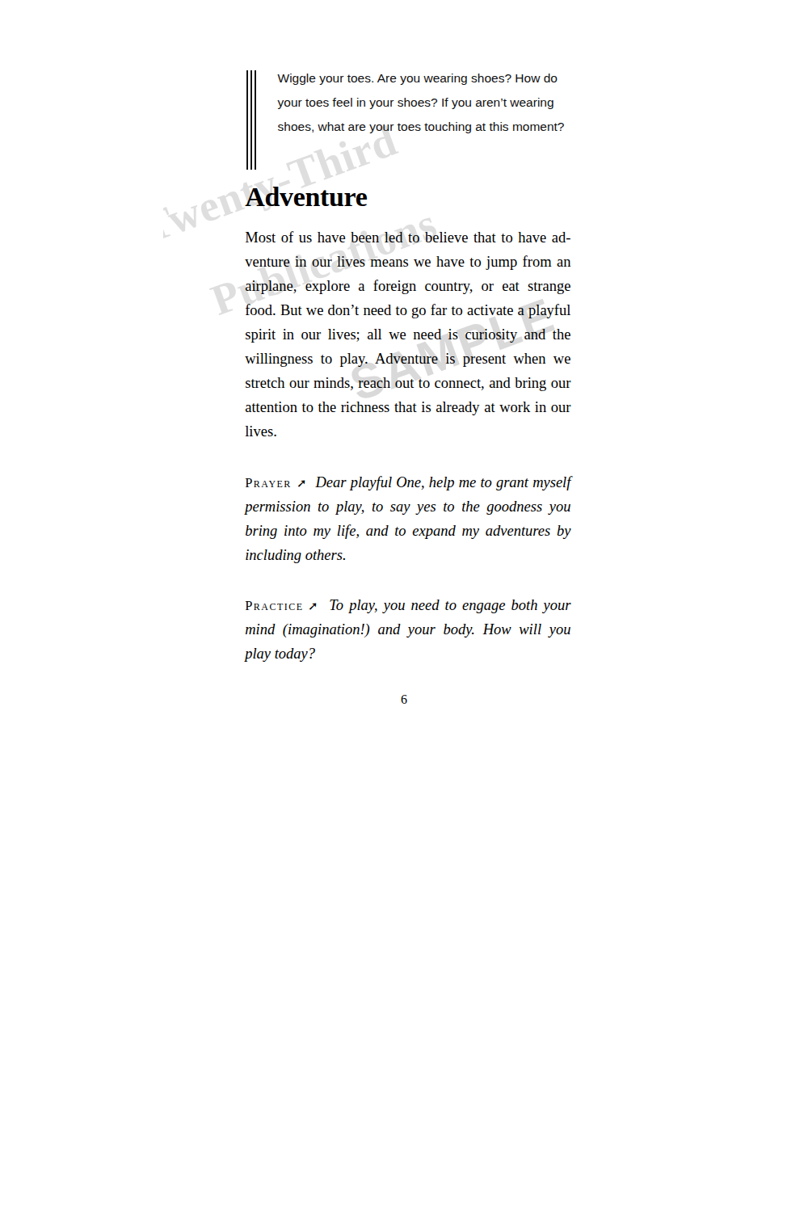Twenty-Third
Publications
SAMPLE
Wiggle your toes. Are you wearing shoes? How do your toes feel in your shoes? If you aren’t wearing shoes, what are your toes touching at this moment?
Adventure
Most of us have been led to believe that to have adventure in our lives means we have to jump from an airplane, explore a foreign country, or eat strange food. But we don’t need to go far to activate a playful spirit in our lives; all we need is curiosity and the willingness to play. Adventure is present when we stretch our minds, reach out to connect, and bring our attention to the richness that is already at work in our lives.
Prayer➚ Dear playful One, help me to grant myself permission to play, to say yes to the goodness you bring into my life, and to expand my adventures by including others.
Practice➚ To play, you need to engage both your mind (imagination!) and your body. How will you play today?
6